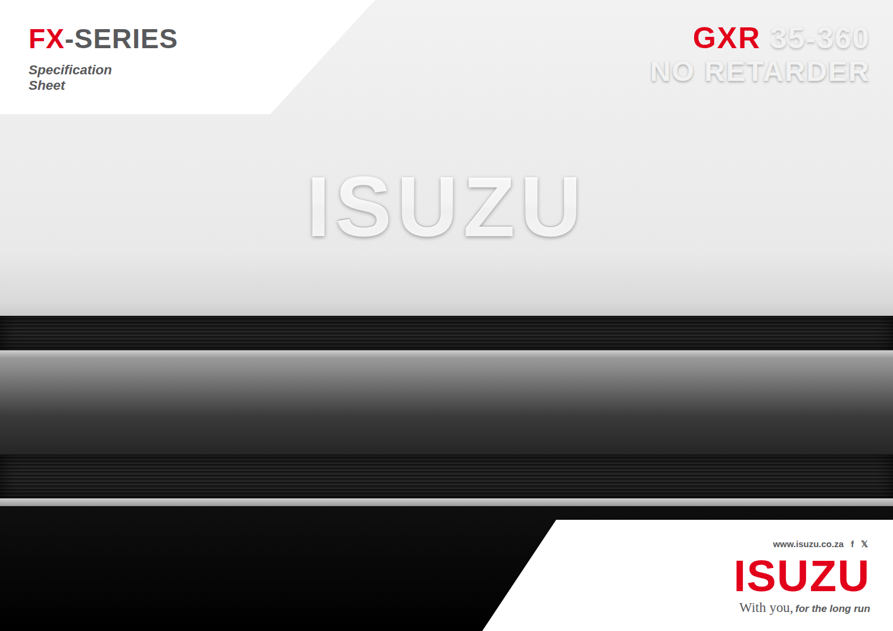ISUZU
FX-SERIES
Specification
Sheet
GXR 35-360
NO RETARDER
www.isuzu.co.za f 𝕏
ISUZU
With you, for the long run